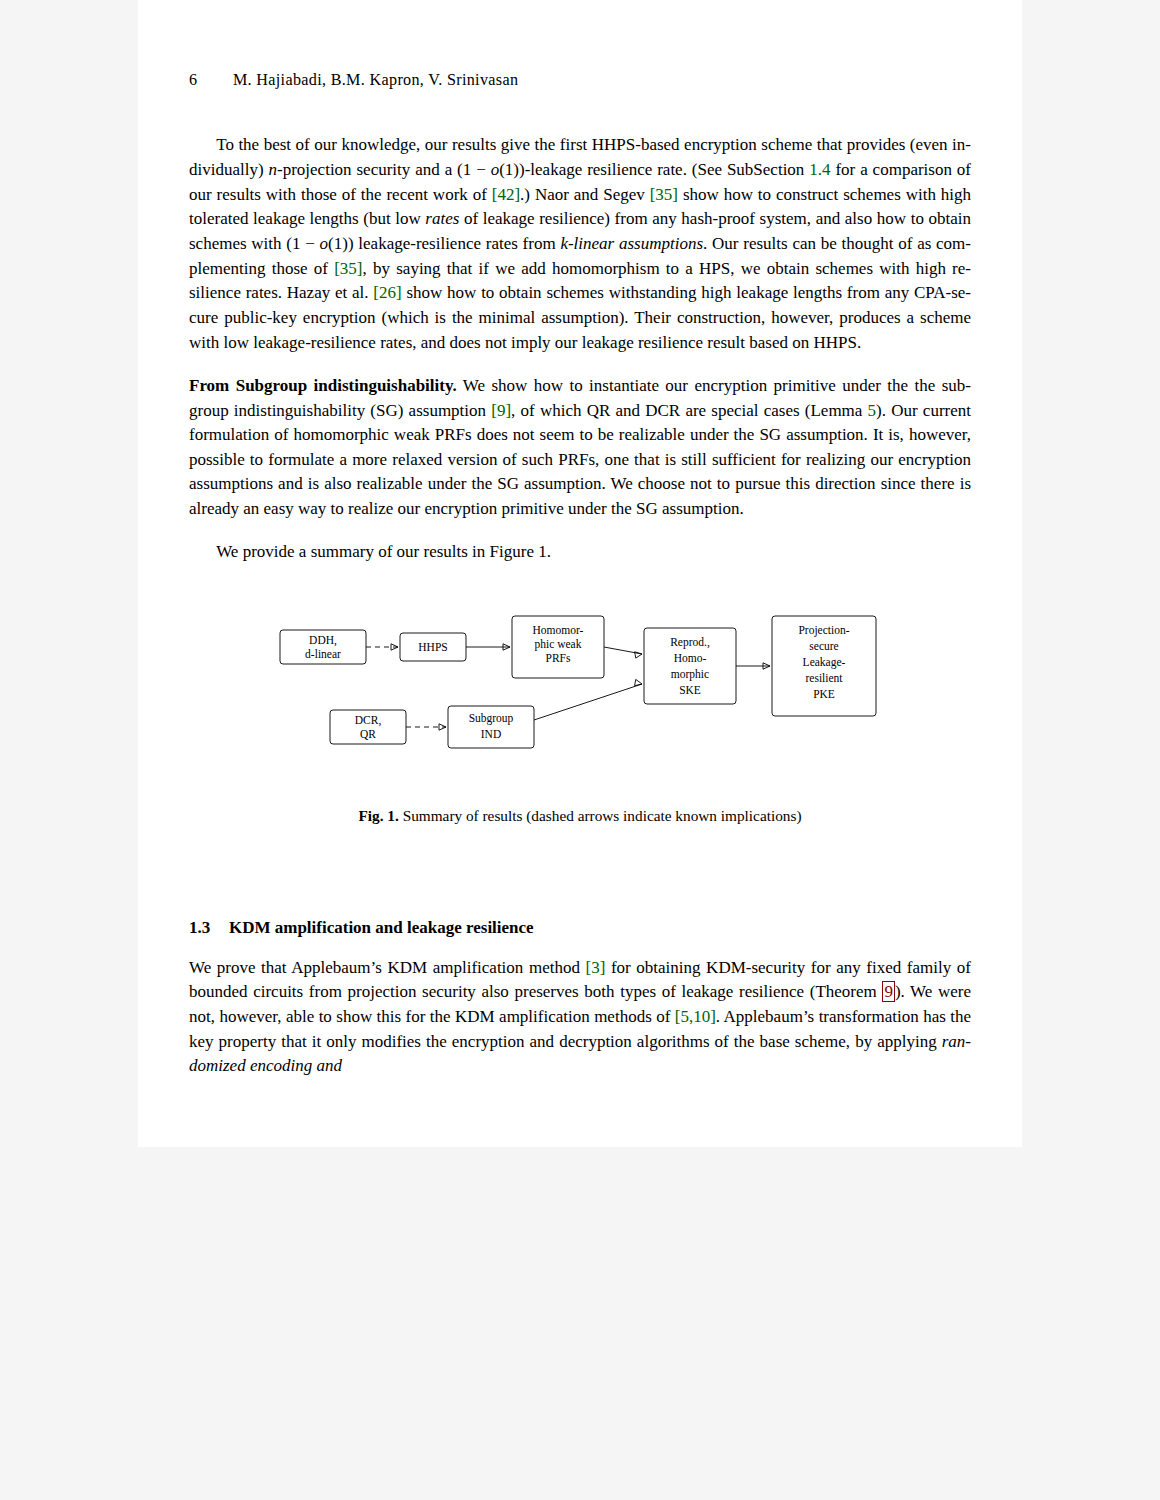6 M. Hajiabadi, B.M. Kapron, V. Srinivasan
To the best of our knowledge, our results give the first HHPS-based encryption scheme that provides (even individually) n-projection security and a (1 − o(1))-leakage resilience rate. (See SubSection 1.4 for a comparison of our results with those of the recent work of 42.) Naor and Segev 35 show how to construct schemes with high tolerated leakage lengths (but low rates of leakage resilience) from any hash-proof system, and also how to obtain schemes with (1 − o(1)) leakage-resilience rates from k-linear assumptions. Our results can be thought of as complementing those of 35, by saying that if we add homomorphism to a HPS, we obtain schemes with high resilience rates. Hazay et al. 26 show how to obtain schemes withstanding high leakage lengths from any CPA-secure public-key encryption (which is the minimal assumption). Their construction, however, produces a scheme with low leakage-resilience rates, and does not imply our leakage resilience result based on HHPS.
From Subgroup indistinguishability. We show how to instantiate our encryption primitive under the the subgroup indistinguishability (SG) assumption 9, of which QR and DCR are special cases (Lemma 5). Our current formulation of homomorphic weak PRFs does not seem to be realizable under the SG assumption. It is, however, possible to formulate a more relaxed version of such PRFs, one that is still sufficient for realizing our encryption assumptions and is also realizable under the SG assumption. We choose not to pursue this direction since there is already an easy way to realize our encryption primitive under the SG assumption.
We provide a summary of our results in Figure 1.
DDH, d-linear HHPS Homomor- phic weak PRFs DCR, QR Subgroup IND Reprod., Homo- morphic SKE Projection- secure Leakage- resilient PKE
Fig. 1. Summary of results (dashed arrows indicate known implications)
1.3 KDM amplification and leakage resilience
We prove that Applebaum’s KDM amplification method 3 for obtaining KDM-security for any fixed family of bounded circuits from projection security also preserves both types of leakage resilience (Theorem 9). We were not, however, able to show this for the KDM amplification methods of 5,10. Applebaum’s transformation has the key property that it only modifies the encryption and decryption algorithms of the base scheme, by applying randomized encoding and